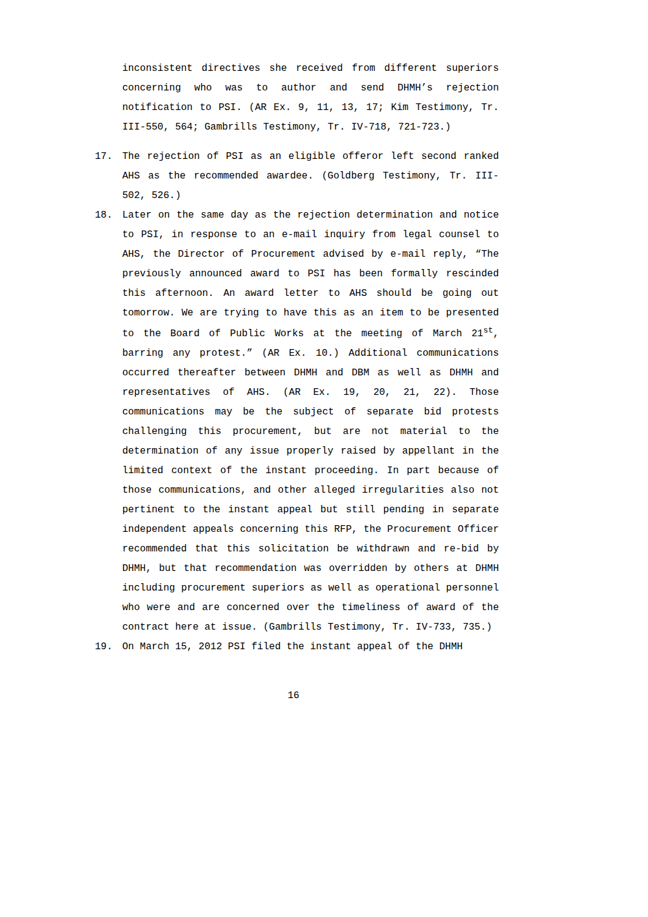inconsistent directives she received from different superiors concerning who was to author and send DHMH’s rejection notification to PSI. (AR Ex. 9, 11, 13, 17; Kim Testimony, Tr. III-550, 564; Gambrills Testimony, Tr. IV-718, 721-723.)
17. The rejection of PSI as an eligible offeror left second ranked AHS as the recommended awardee. (Goldberg Testimony, Tr. III-502, 526.)
18. Later on the same day as the rejection determination and notice to PSI, in response to an e-mail inquiry from legal counsel to AHS, the Director of Procurement advised by e-mail reply, “The previously announced award to PSI has been formally rescinded this afternoon. An award letter to AHS should be going out tomorrow. We are trying to have this as an item to be presented to the Board of Public Works at the meeting of March 21st, barring any protest.” (AR Ex. 10.) Additional communications occurred thereafter between DHMH and DBM as well as DHMH and representatives of AHS. (AR Ex. 19, 20, 21, 22). Those communications may be the subject of separate bid protests challenging this procurement, but are not material to the determination of any issue properly raised by appellant in the limited context of the instant proceeding. In part because of those communications, and other alleged irregularities also not pertinent to the instant appeal but still pending in separate independent appeals concerning this RFP, the Procurement Officer recommended that this solicitation be withdrawn and re-bid by DHMH, but that recommendation was overridden by others at DHMH including procurement superiors as well as operational personnel who were and are concerned over the timeliness of award of the contract here at issue. (Gambrills Testimony, Tr. IV-733, 735.)
19. On March 15, 2012 PSI filed the instant appeal of the DHMH
16